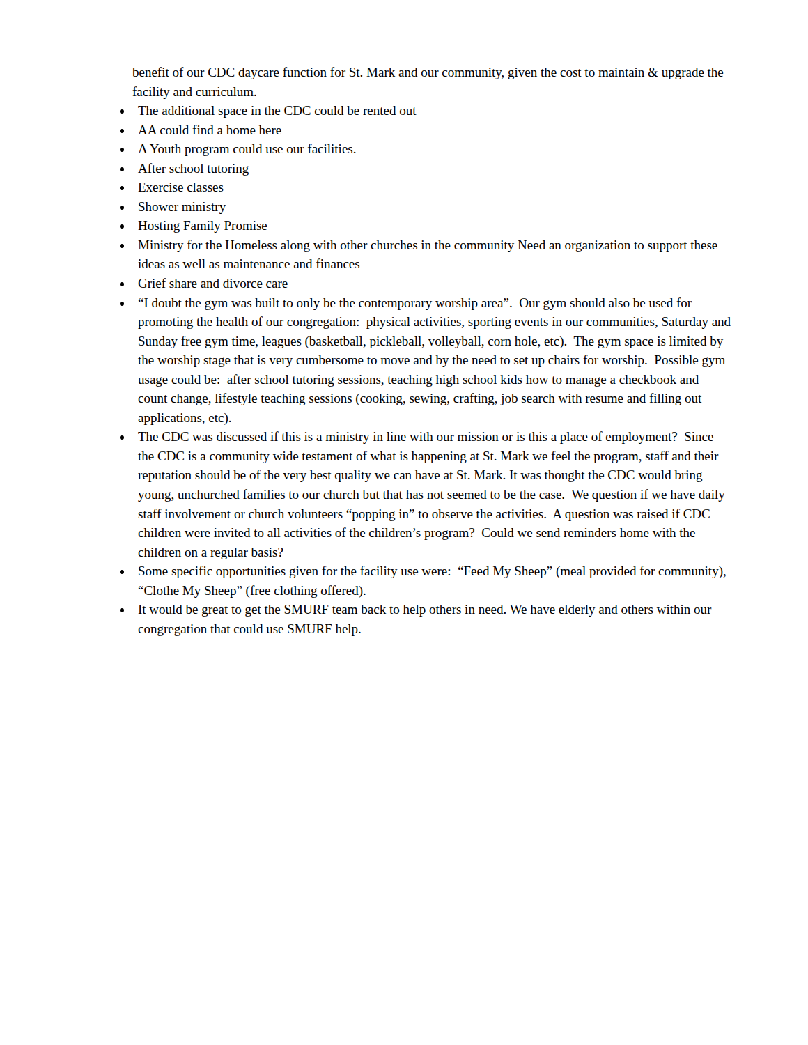benefit of our CDC daycare function for St. Mark and our community, given the cost to maintain & upgrade the facility and curriculum.
The additional space in the CDC could be rented out
AA could find a home here
A Youth program could use our facilities.
After school tutoring
Exercise classes
Shower ministry
Hosting Family Promise
Ministry for the Homeless along with other churches in the community Need an organization to support these ideas as well as maintenance and finances
Grief share and divorce care
“I doubt the gym was built to only be the contemporary worship area”. Our gym should also be used for promoting the health of our congregation: physical activities, sporting events in our communities, Saturday and Sunday free gym time, leagues (basketball, pickleball, volleyball, corn hole, etc). The gym space is limited by the worship stage that is very cumbersome to move and by the need to set up chairs for worship. Possible gym usage could be: after school tutoring sessions, teaching high school kids how to manage a checkbook and count change, lifestyle teaching sessions (cooking, sewing, crafting, job search with resume and filling out applications, etc).
The CDC was discussed if this is a ministry in line with our mission or is this a place of employment? Since the CDC is a community wide testament of what is happening at St. Mark we feel the program, staff and their reputation should be of the very best quality we can have at St. Mark. It was thought the CDC would bring young, unchurched families to our church but that has not seemed to be the case. We question if we have daily staff involvement or church volunteers “popping in” to observe the activities. A question was raised if CDC children were invited to all activities of the children’s program? Could we send reminders home with the children on a regular basis?
Some specific opportunities given for the facility use were: “Feed My Sheep” (meal provided for community), “Clothe My Sheep” (free clothing offered).
It would be great to get the SMURF team back to help others in need. We have elderly and others within our congregation that could use SMURF help.